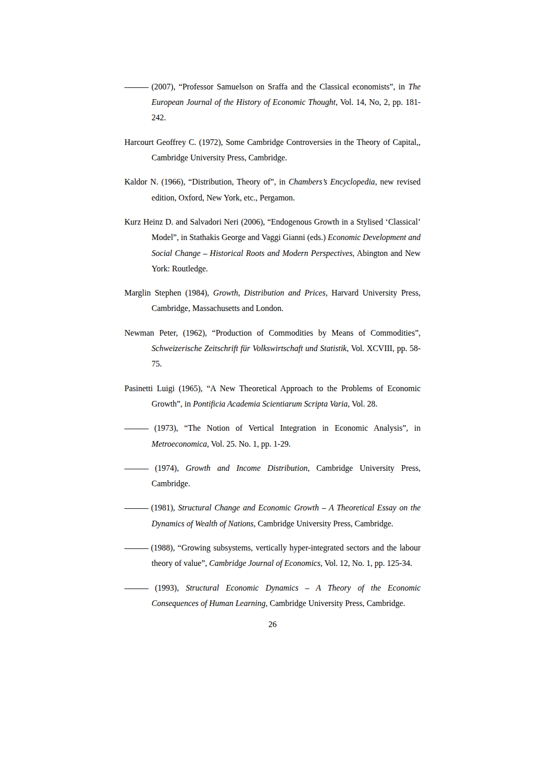——— (2007), “Professor Samuelson on Sraffa and the Classical economists”, in The European Journal of the History of Economic Thought, Vol. 14, No, 2, pp. 181-242.
Harcourt Geoffrey C. (1972), Some Cambridge Controversies in the Theory of Capital,, Cambridge University Press, Cambridge.
Kaldor N. (1966), “Distribution, Theory of”, in Chambers’s Encyclopedia, new revised edition, Oxford, New York, etc., Pergamon.
Kurz Heinz D. and Salvadori Neri (2006), “Endogenous Growth in a Stylised ‘Classical’ Model”, in Stathakis George and Vaggi Gianni (eds.) Economic Development and Social Change – Historical Roots and Modern Perspectives, Abington and New York: Routledge.
Marglin Stephen (1984), Growth, Distribution and Prices, Harvard University Press, Cambridge, Massachusetts and London.
Newman Peter, (1962), “Production of Commodities by Means of Commodities”, Schweizerische Zeitschrift für Volkswirtschaft und Statistik, Vol. XCVIII, pp. 58-75.
Pasinetti Luigi (1965), “A New Theoretical Approach to the Problems of Economic Growth”, in Pontificia Academia Scientiarum Scripta Varia, Vol. 28.
——— (1973), “The Notion of Vertical Integration in Economic Analysis”, in Metroeconomica, Vol. 25. No. 1, pp. 1-29.
——— (1974), Growth and Income Distribution, Cambridge University Press, Cambridge.
——— (1981), Structural Change and Economic Growth – A Theoretical Essay on the Dynamics of Wealth of Nations, Cambridge University Press, Cambridge.
——— (1988), “Growing subsystems, vertically hyper-integrated sectors and the labour theory of value”, Cambridge Journal of Economics, Vol. 12, No. 1, pp. 125-34.
——— (1993), Structural Economic Dynamics – A Theory of the Economic Consequences of Human Learning, Cambridge University Press, Cambridge.
26